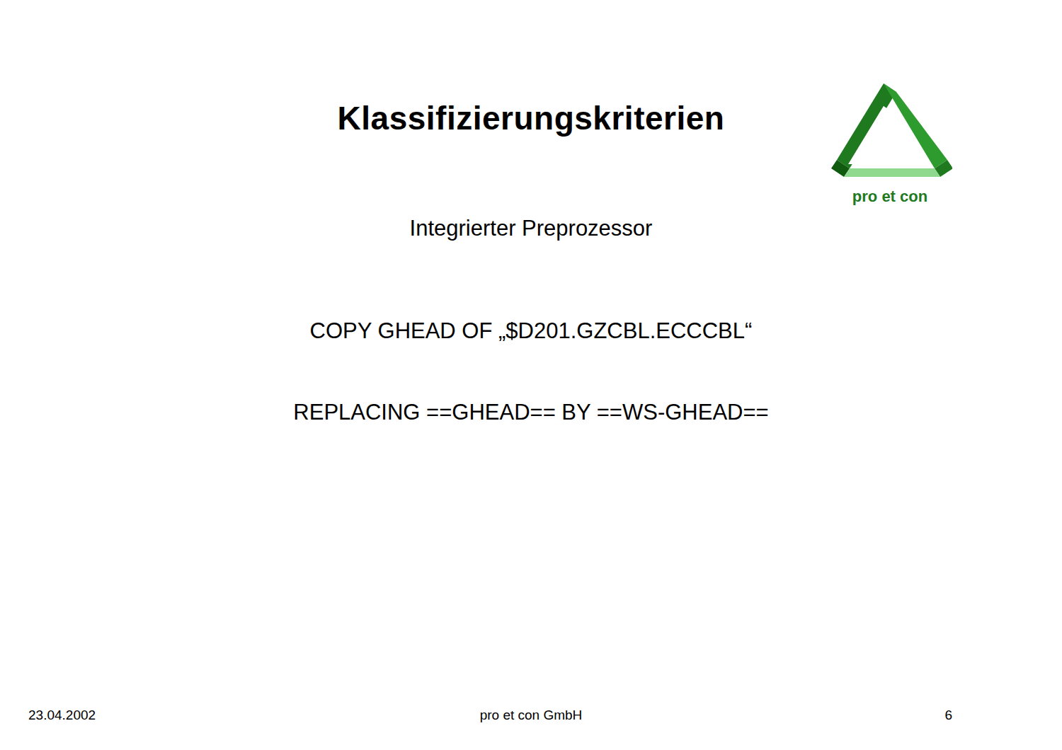pro et con
Klassifizierungskriterien
Integrierter Preprozessor
COPY GHEAD OF „$D201.GZCBL.ECCCBL“
REPLACING ==GHEAD== BY ==WS-GHEAD==
23.04.2002
pro et con GmbH
6